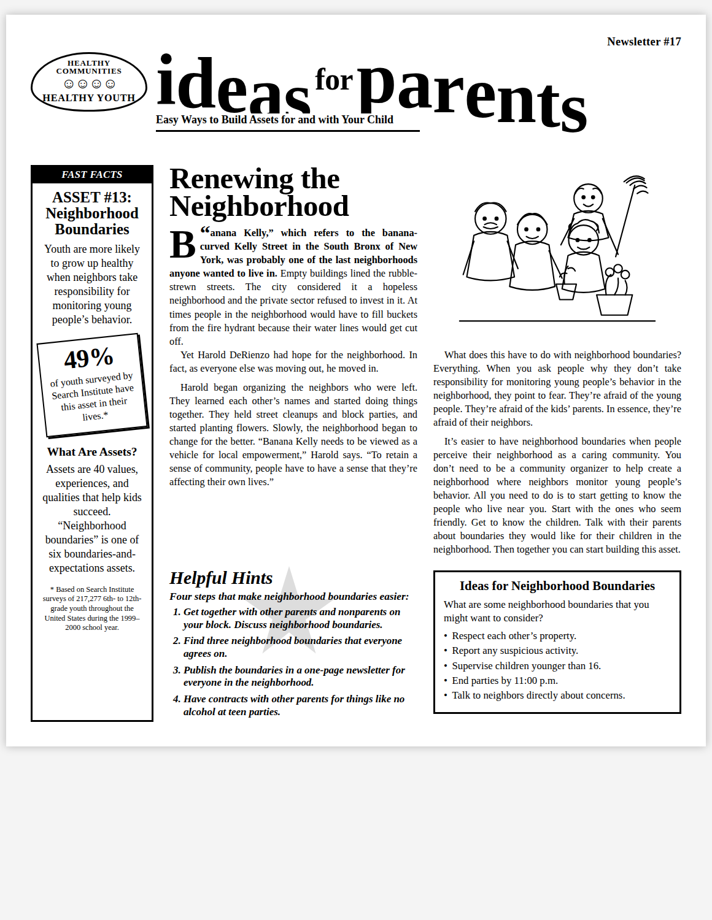Newsletter #17
HEALTHY COMMUNITIES
☺☺☺☺
HEALTHY YOUTH
ideas for parents
Easy Ways to Build Assets for and with Your Child
FAST FACTS
ASSET #13:
Neighborhood
Boundaries
Youth are more likely to grow up healthy when neighbors take responsibility for monitoring young people’s behavior.
49%
of youth surveyed by Search Institute have this asset in their lives.*
What Are Assets?
Assets are 40 values, experiences, and qualities that help kids succeed. “Neighborhood boundaries” is one of six boundaries-and-expectations assets.
* Based on Search Institute surveys of 217,277 6th- to 12th-grade youth throughout the United States during the 1999–2000 school year.
Renewing the Neighborhood
“Banana Kelly,” which refers to the banana-curved Kelly Street in the South Bronx of New York, was probably one of the last neighborhoods anyone wanted to live in. Empty buildings lined the rubble-strewn streets. The city considered it a hopeless neighborhood and the private sector refused to invest in it. At times people in the neighborhood would have to fill buckets from the fire hydrant because their water lines would get cut off.
Yet Harold DeRienzo had hope for the neighborhood. In fact, as everyone else was moving out, he moved in.
Harold began organizing the neighbors who were left. They learned each other’s names and started doing things together. They held street cleanups and block parties, and started planting flowers. Slowly, the neighborhood began to change for the better. “Banana Kelly needs to be viewed as a vehicle for local empowerment,” Harold says. “To retain a sense of community, people have to have a sense that they’re affecting their own lives.”
What does this have to do with neighborhood boundaries? Everything. When you ask people why they don’t take responsibility for monitoring young people’s behavior in the neighborhood, they point to fear. They’re afraid of the young people. They’re afraid of the kids’ parents. In essence, they’re afraid of their neighbors.
It’s easier to have neighborhood boundaries when people perceive their neighborhood as a caring community. You don’t need to be a community organizer to help create a neighborhood where neighbors monitor young people’s behavior. All you need to do is to start getting to know the people who live near you. Start with the ones who seem friendly. Get to know the children. Talk with their parents about boundaries they would like for their children in the neighborhood. Then together you can start building this asset.
Helpful Hints
Four steps that make neighborhood boundaries easier:
Get together with other parents and nonparents on your block. Discuss neighborhood boundaries.
Find three neighborhood boundaries that everyone agrees on.
Publish the boundaries in a one-page newsletter for everyone in the neighborhood.
Have contracts with other parents for things like no alcohol at teen parties.
Ideas for Neighborhood Boundaries
What are some neighborhood boundaries that you might want to consider?
Respect each other’s property.
Report any suspicious activity.
Supervise children younger than 16.
End parties by 11:00 p.m.
Talk to neighbors directly about concerns.